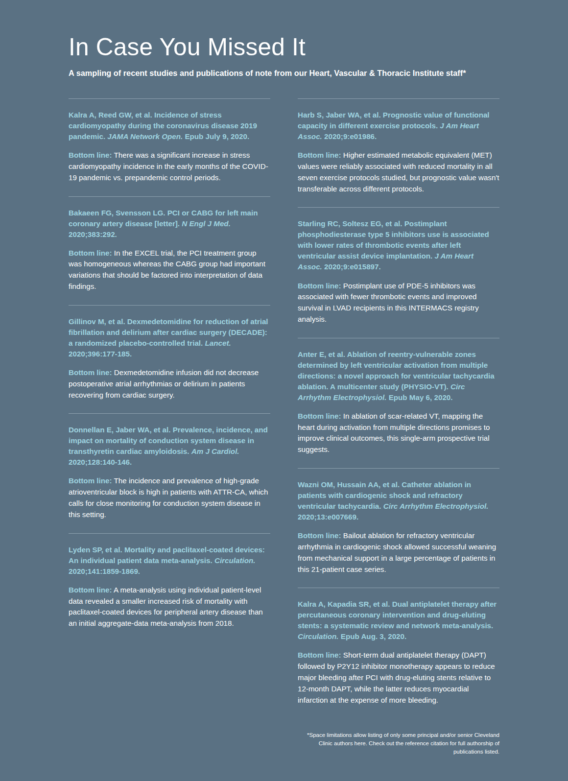In Case You Missed It
A sampling of recent studies and publications of note from our Heart, Vascular & Thoracic Institute staff*
Kalra A, Reed GW, et al. Incidence of stress cardiomyopathy during the coronavirus disease 2019 pandemic. JAMA Network Open. Epub July 9, 2020.
Bottom line: There was a significant increase in stress cardiomyopathy incidence in the early months of the COVID-19 pandemic vs. prepandemic control periods.
Bakaeen FG, Svensson LG. PCI or CABG for left main coronary artery disease [letter]. N Engl J Med. 2020;383:292.
Bottom line: In the EXCEL trial, the PCI treatment group was homogeneous whereas the CABG group had important variations that should be factored into interpretation of data findings.
Gillinov M, et al. Dexmedetomidine for reduction of atrial fibrillation and delirium after cardiac surgery (DECADE): a randomized placebo-controlled trial. Lancet. 2020;396:177-185.
Bottom line: Dexmedetomidine infusion did not decrease postoperative atrial arrhythmias or delirium in patients recovering from cardiac surgery.
Donnellan E, Jaber WA, et al. Prevalence, incidence, and impact on mortality of conduction system disease in transthyretin cardiac amyloidosis. Am J Cardiol. 2020;128:140-146.
Bottom line: The incidence and prevalence of high-grade atrioventricular block is high in patients with ATTR-CA, which calls for close monitoring for conduction system disease in this setting.
Lyden SP, et al. Mortality and paclitaxel-coated devices: An individual patient data meta-analysis. Circulation. 2020;141:1859-1869.
Bottom line: A meta-analysis using individual patient-level data revealed a smaller increased risk of mortality with paclitaxel-coated devices for peripheral artery disease than an initial aggregate-data meta-analysis from 2018.
Harb S, Jaber WA, et al. Prognostic value of functional capacity in different exercise protocols. J Am Heart Assoc. 2020;9:e01986.
Bottom line: Higher estimated metabolic equivalent (MET) values were reliably associated with reduced mortality in all seven exercise protocols studied, but prognostic value wasn't transferable across different protocols.
Starling RC, Soltesz EG, et al. Postimplant phosphodiesterase type 5 inhibitors use is associated with lower rates of thrombotic events after left ventricular assist device implantation. J Am Heart Assoc. 2020;9:e015897.
Bottom line: Postimplant use of PDE-5 inhibitors was associated with fewer thrombotic events and improved survival in LVAD recipients in this INTERMACS registry analysis.
Anter E, et al. Ablation of reentry-vulnerable zones determined by left ventricular activation from multiple directions: a novel approach for ventricular tachycardia ablation. A multicenter study (PHYSIO-VT). Circ Arrhythm Electrophysiol. Epub May 6, 2020.
Bottom line: In ablation of scar-related VT, mapping the heart during activation from multiple directions promises to improve clinical outcomes, this single-arm prospective trial suggests.
Wazni OM, Hussain AA, et al. Catheter ablation in patients with cardiogenic shock and refractory ventricular tachycardia. Circ Arrhythm Electrophysiol. 2020;13:e007669.
Bottom line: Bailout ablation for refractory ventricular arrhythmia in cardiogenic shock allowed successful weaning from mechanical support in a large percentage of patients in this 21-patient case series.
Kalra A, Kapadia SR, et al. Dual antiplatelet therapy after percutaneous coronary intervention and drug-eluting stents: a systematic review and network meta-analysis. Circulation. Epub Aug. 3, 2020.
Bottom line: Short-term dual antiplatelet therapy (DAPT) followed by P2Y12 inhibitor monotherapy appears to reduce major bleeding after PCI with drug-eluting stents relative to 12-month DAPT, while the latter reduces myocardial infarction at the expense of more bleeding.
*Space limitations allow listing of only some principal and/or senior Cleveland Clinic authors here. Check out the reference citation for full authorship of publications listed.